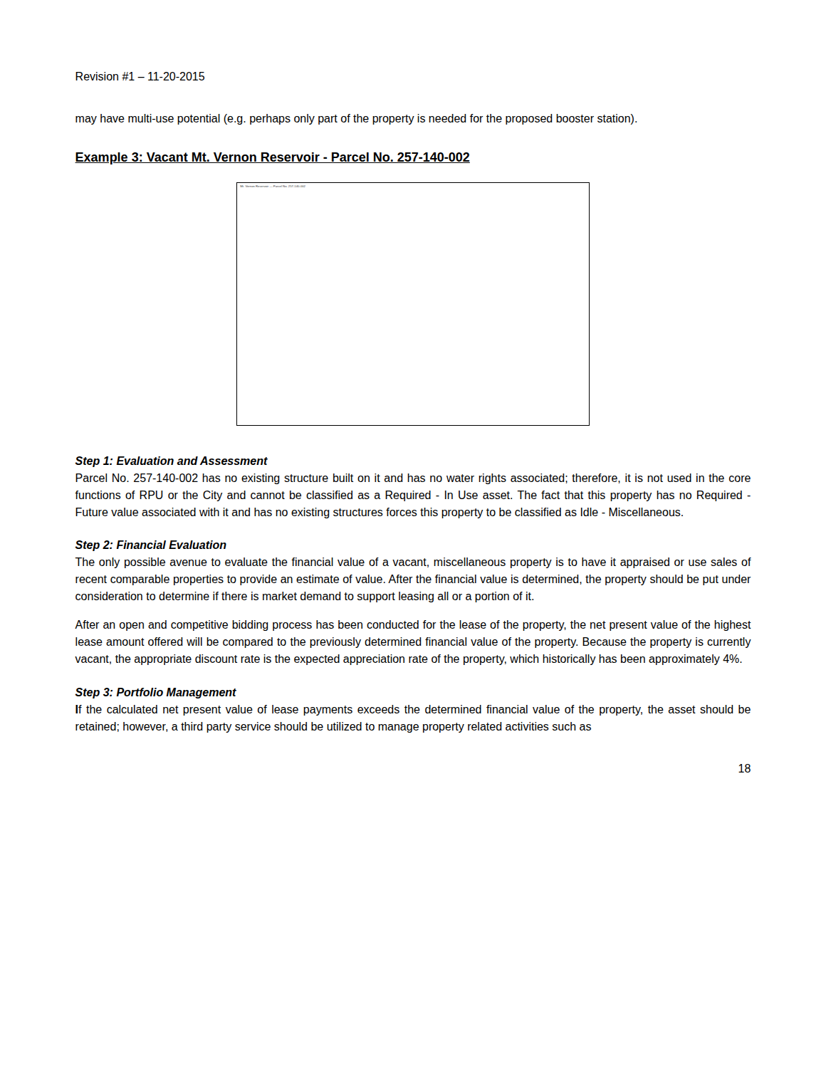Revision #1 – 11-20-2015
may have multi-use potential (e.g. perhaps only part of the property is needed for the proposed booster station).
Example 3: Vacant Mt. Vernon Reservoir - Parcel No. 257-140-002
Mt. Vernon Reservoir — Parcel No. 257-140-002
Step 1: Evaluation and Assessment
Parcel No. 257-140-002 has no existing structure built on it and has no water rights associated; therefore, it is not used in the core functions of RPU or the City and cannot be classified as a Required - In Use asset. The fact that this property has no Required - Future value associated with it and has no existing structures forces this property to be classified as Idle - Miscellaneous.
Step 2: Financial Evaluation
The only possible avenue to evaluate the financial value of a vacant, miscellaneous property is to have it appraised or use sales of recent comparable properties to provide an estimate of value. After the financial value is determined, the property should be put under consideration to determine if there is market demand to support leasing all or a portion of it.
After an open and competitive bidding process has been conducted for the lease of the property, the net present value of the highest lease amount offered will be compared to the previously determined financial value of the property. Because the property is currently vacant, the appropriate discount rate is the expected appreciation rate of the property, which historically has been approximately 4%.
Step 3: Portfolio Management
If the calculated net present value of lease payments exceeds the determined financial value of the property, the asset should be retained; however, a third party service should be utilized to manage property related activities such as
18